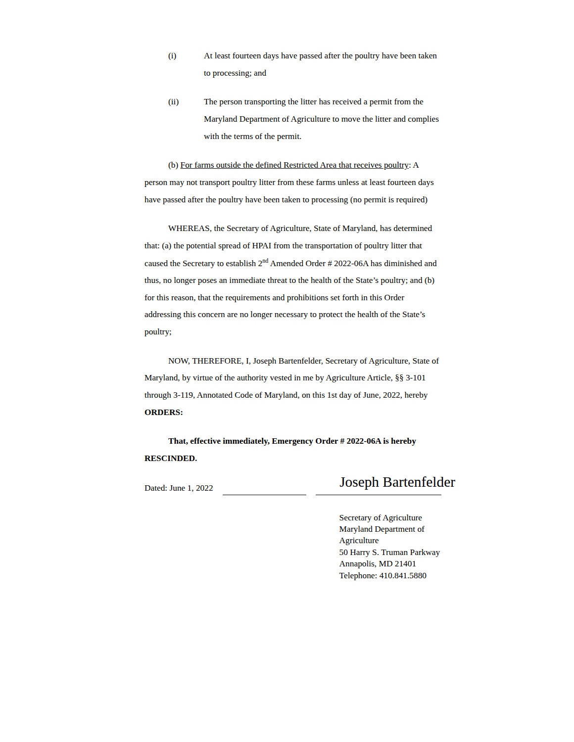(i) At least fourteen days have passed after the poultry have been taken to processing; and
(ii) The person transporting the litter has received a permit from the Maryland Department of Agriculture to move the litter and complies with the terms of the permit.
(b) For farms outside the defined Restricted Area that receives poultry: A person may not transport poultry litter from these farms unless at least fourteen days have passed after the poultry have been taken to processing (no permit is required)
WHEREAS, the Secretary of Agriculture, State of Maryland, has determined that: (a) the potential spread of HPAI from the transportation of poultry litter that caused the Secretary to establish 2nd Amended Order # 2022-06A has diminished and thus, no longer poses an immediate threat to the health of the State’s poultry; and (b) for this reason, that the requirements and prohibitions set forth in this Order addressing this concern are no longer necessary to protect the health of the State’s poultry;
NOW, THEREFORE, I, Joseph Bartenfelder, Secretary of Agriculture, State of Maryland, by virtue of the authority vested in me by Agriculture Article, §§ 3-101 through 3-119, Annotated Code of Maryland, on this 1st day of June, 2022, hereby ORDERS:
That, effective immediately, Emergency Order # 2022-06A is hereby RESCINDED.
Dated: June 1, 2022 Joseph Bartenfelder
Secretary of Agriculture
Maryland Department of Agriculture
50 Harry S. Truman Parkway
Annapolis, MD 21401
Telephone: 410.841.5880